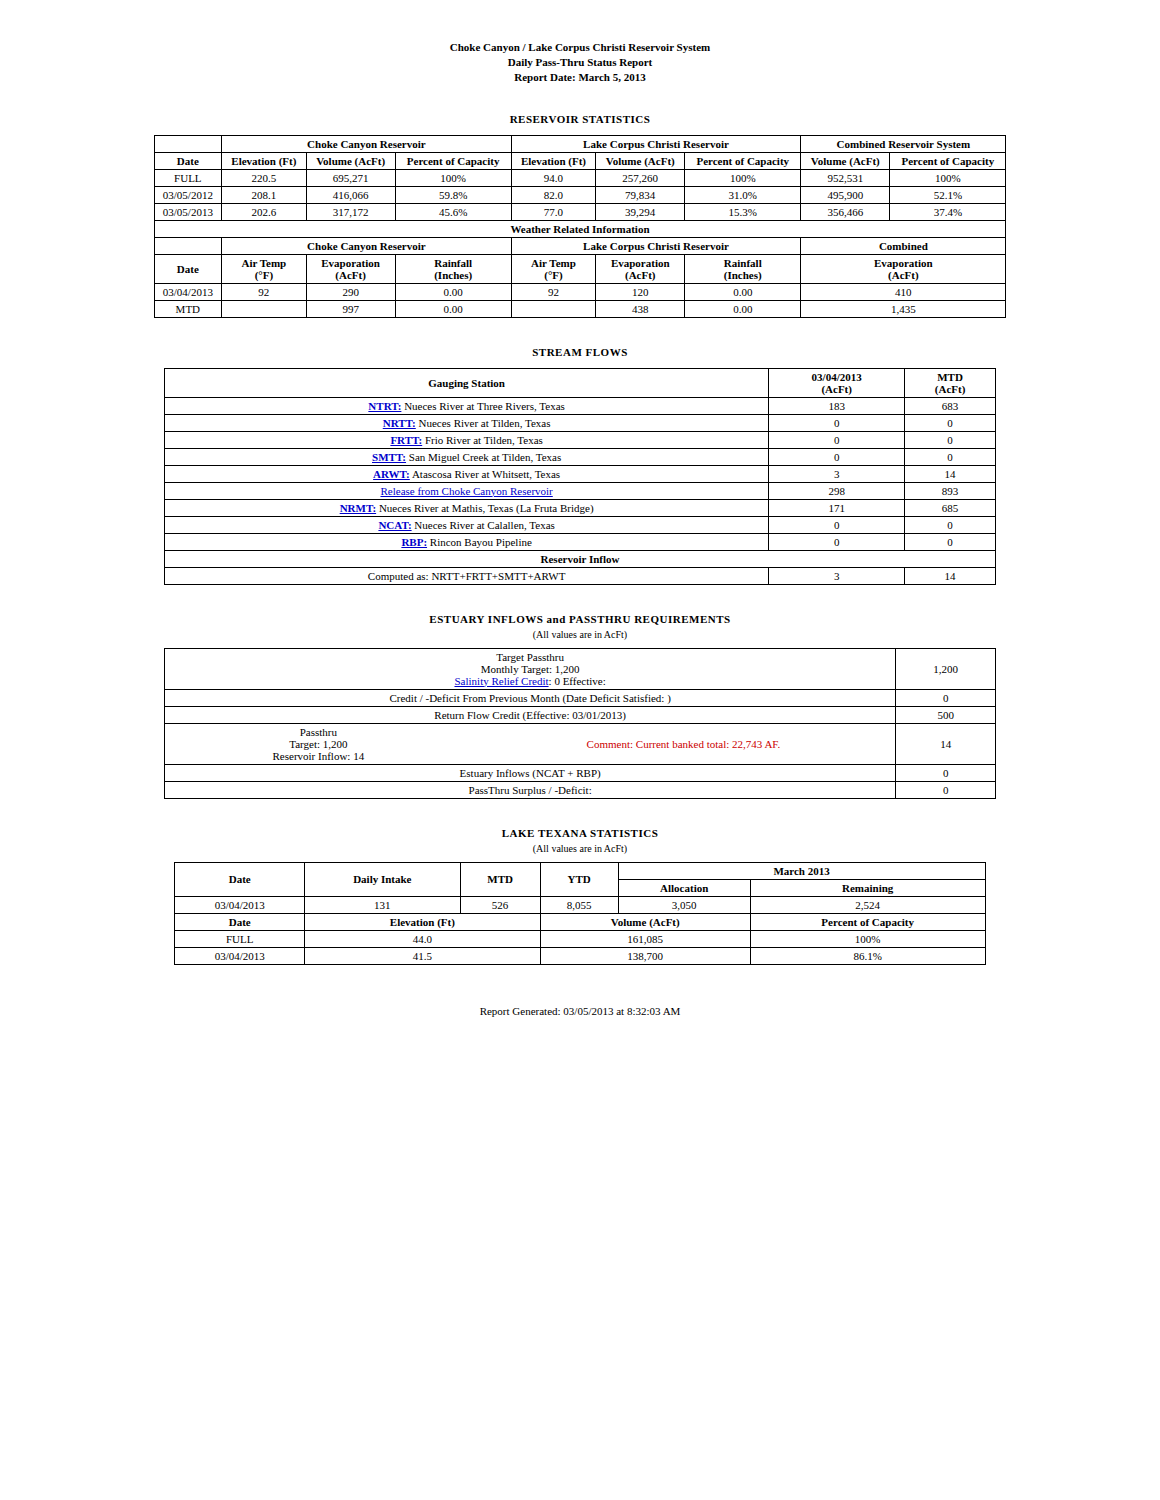Choke Canyon / Lake Corpus Christi Reservoir System
Daily Pass-Thru Status Report
Report Date: March 5, 2013
RESERVOIR STATISTICS
| | Choke Canyon Reservoir | Lake Corpus Christi Reservoir | Combined Reservoir System |
| --- | --- | --- | --- |
| Date | Elevation (Ft) | Volume (AcFt) | Percent of Capacity | Elevation (Ft) | Volume (AcFt) | Percent of Capacity | Volume (AcFt) | Percent of Capacity |
| FULL | 220.5 | 695,271 | 100% | 94.0 | 257,260 | 100% | 952,531 | 100% |
| 03/05/2012 | 208.1 | 416,066 | 59.8% | 82.0 | 79,834 | 31.0% | 495,900 | 52.1% |
| 03/05/2013 | 202.6 | 317,172 | 45.6% | 77.0 | 39,294 | 15.3% | 356,466 | 37.4% |
| Weather Related Information |
| | Choke Canyon Reservoir | Lake Corpus Christi Reservoir | Combined |
| Date | Air Temp (°F) | Evaporation (AcFt) | Rainfall (Inches) | Air Temp (°F) | Evaporation (AcFt) | Rainfall (Inches) | Evaporation (AcFt) |
| 03/04/2013 | 92 | 290 | 0.00 | 92 | 120 | 0.00 | 410 |
| MTD | | 997 | 0.00 | | 438 | 0.00 | 1,435 |
STREAM FLOWS
| Gauging Station | 03/04/2013 (AcFt) | MTD (AcFt) |
| --- | --- | --- |
| NTRT: Nueces River at Three Rivers, Texas | 183 | 683 |
| NRTT: Nueces River at Tilden, Texas | 0 | 0 |
| FRTT: Frio River at Tilden, Texas | 0 | 0 |
| SMTT: San Miguel Creek at Tilden, Texas | 0 | 0 |
| ARWT: Atascosa River at Whitsett, Texas | 3 | 14 |
| Release from Choke Canyon Reservoir | 298 | 893 |
| NRMT: Nueces River at Mathis, Texas (La Fruta Bridge) | 171 | 685 |
| NCAT: Nueces River at Calallen, Texas | 0 | 0 |
| RBP: Rincon Bayou Pipeline | 0 | 0 |
| Reservoir Inflow |
| Computed as: NRTT+FRTT+SMTT+ARWT | 3 | 14 |
ESTUARY INFLOWS and PASSTHRU REQUIREMENTS
(All values are in AcFt)
| Target Passthru Monthly Target: 1,200 Salinity Relief Credit : 0 Effective: | 1,200 |
| Credit / -Deficit From Previous Month (Date Deficit Satisfied: ) | 0 |
| Return Flow Credit (Effective: 03/01/2013) | 500 |
| / Passthru Target: 1,200 Reservoir Inflow: 14 / Comment: Current banked total: 22,743 AF. / | 14 |
| Estuary Inflows (NCAT + RBP) | 0 |
| PassThru Surplus / -Deficit: | 0 |
LAKE TEXANA STATISTICS
(All values are in AcFt)
| Date | Daily Intake | MTD | YTD | March 2013 |
| --- | --- | --- | --- | --- |
| Allocation | Remaining |
| 03/04/2013 | 131 | 526 | 8,055 | 3,050 | 2,524 |
| Date | Elevation (Ft) | Volume (AcFt) | Percent of Capacity |
| FULL | 44.0 | 161,085 | 100% |
| 03/04/2013 | 41.5 | 138,700 | 86.1% |
Report Generated: 03/05/2013 at 8:32:03 AM